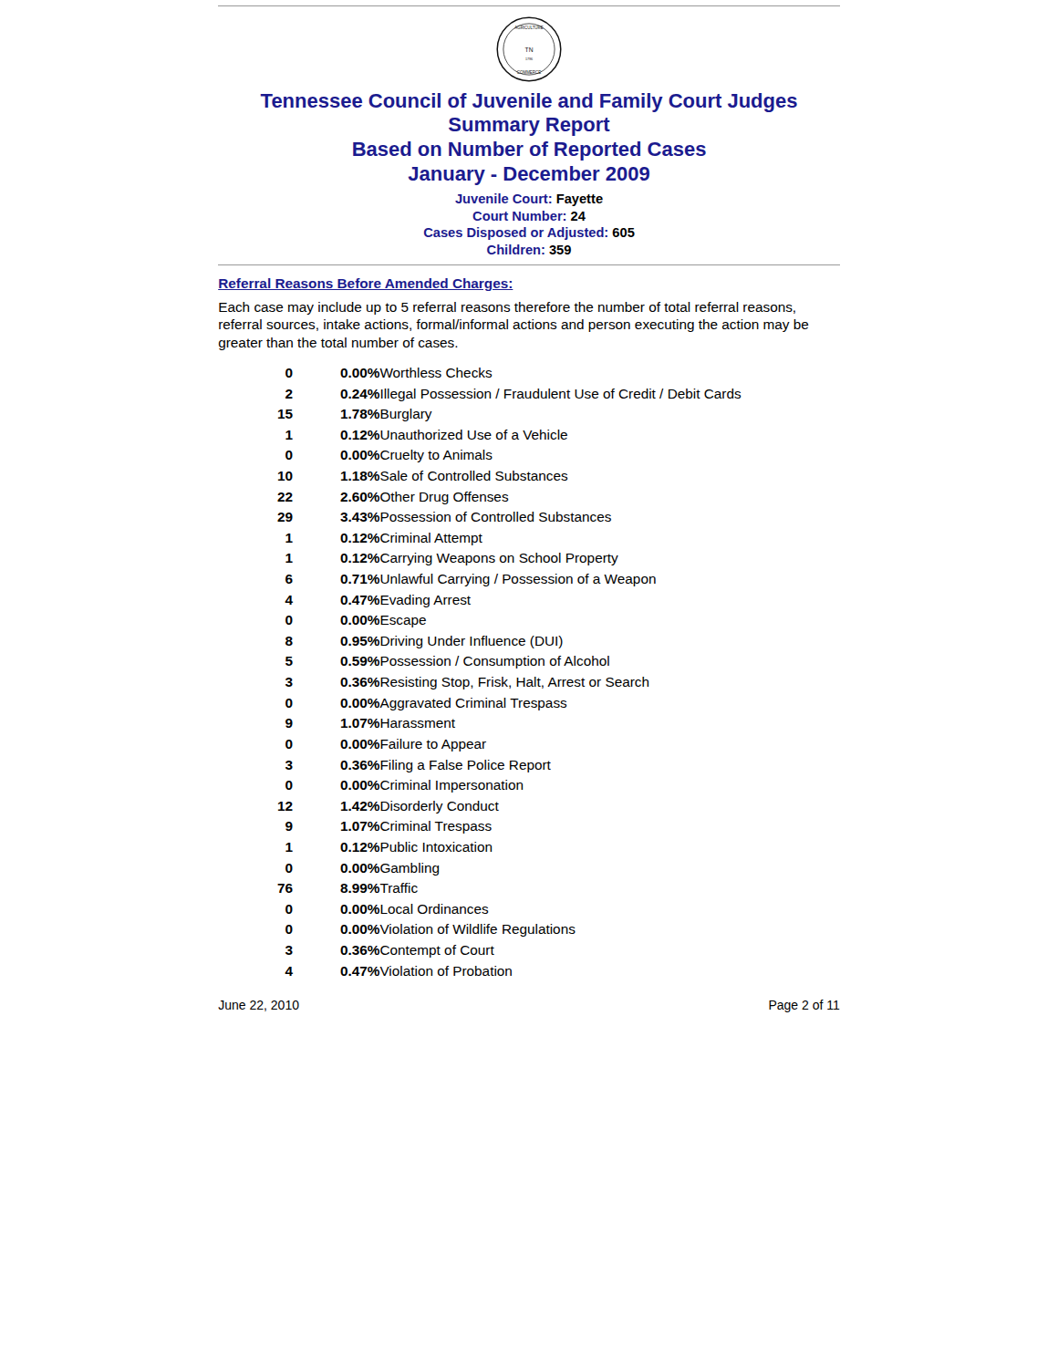AGRICULTURE COMMERCE TN 1796
Tennessee Council of Juvenile and Family Court Judges
Summary Report
Based on Number of Reported Cases
January - December 2009
Juvenile Court: Fayette
Court Number: 24
Cases Disposed or Adjusted: 605
Children: 359
Referral Reasons Before Amended Charges:
Each case may include up to 5 referral reasons therefore the number of total referral reasons, referral sources, intake actions, formal/informal actions and person executing the action may be greater than the total number of cases.
| 0 | 0.00% | Worthless Checks |
| 2 | 0.24% | Illegal Possession / Fraudulent Use of Credit / Debit Cards |
| 15 | 1.78% | Burglary |
| 1 | 0.12% | Unauthorized Use of a Vehicle |
| 0 | 0.00% | Cruelty to Animals |
| 10 | 1.18% | Sale of Controlled Substances |
| 22 | 2.60% | Other Drug Offenses |
| 29 | 3.43% | Possession of Controlled Substances |
| 1 | 0.12% | Criminal Attempt |
| 1 | 0.12% | Carrying Weapons on School Property |
| 6 | 0.71% | Unlawful Carrying / Possession of a Weapon |
| 4 | 0.47% | Evading Arrest |
| 0 | 0.00% | Escape |
| 8 | 0.95% | Driving Under Influence (DUI) |
| 5 | 0.59% | Possession / Consumption of Alcohol |
| 3 | 0.36% | Resisting Stop, Frisk, Halt, Arrest or Search |
| 0 | 0.00% | Aggravated Criminal Trespass |
| 9 | 1.07% | Harassment |
| 0 | 0.00% | Failure to Appear |
| 3 | 0.36% | Filing a False Police Report |
| 0 | 0.00% | Criminal Impersonation |
| 12 | 1.42% | Disorderly Conduct |
| 9 | 1.07% | Criminal Trespass |
| 1 | 0.12% | Public Intoxication |
| 0 | 0.00% | Gambling |
| 76 | 8.99% | Traffic |
| 0 | 0.00% | Local Ordinances |
| 0 | 0.00% | Violation of Wildlife Regulations |
| 3 | 0.36% | Contempt of Court |
| 4 | 0.47% | Violation of Probation |
June 22, 2010 Page 2 of 11